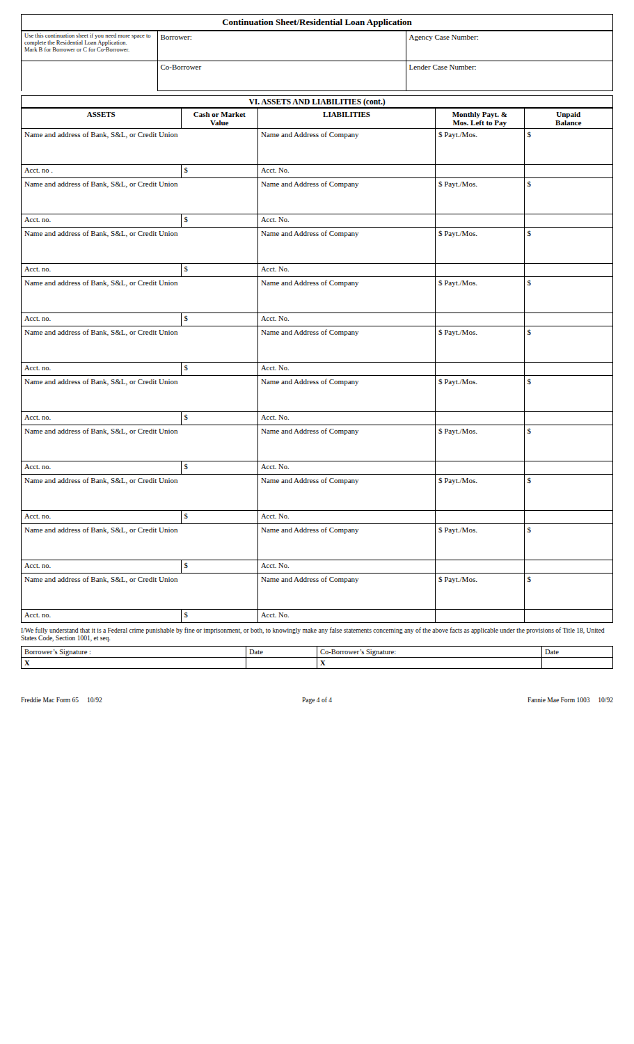Continuation Sheet/Residential Loan Application
| Use this continuation sheet if you need more space to complete the Residential Loan Application. Mark B for Borrower or C for Co-Borrower. | Borrower: | Agency Case Number: |
| | Co-Borrower | Lender Case Number: |
VI. ASSETS AND LIABILITIES (cont.)
| ASSETS | Cash or Market Value | LIABILITIES | Monthly Payt. & Mos. Left to Pay | Unpaid Balance |
| --- | --- | --- | --- | --- |
| Name and address of Bank, S&L, or Credit Union | Name and Address of Company | $ Payt./Mos. | $ |
| Acct. no . | $ | Acct. No. | | |
| Name and address of Bank, S&L, or Credit Union | Name and Address of Company | $ Payt./Mos. | $ |
| Acct. no. | $ | Acct. No. | | |
| Name and address of Bank, S&L, or Credit Union | Name and Address of Company | $ Payt./Mos. | $ |
| Acct. no. | $ | Acct. No. | | |
| Name and address of Bank, S&L, or Credit Union | Name and Address of Company | $ Payt./Mos. | $ |
| Acct. no. | $ | Acct. No. | | |
| Name and address of Bank, S&L, or Credit Union | Name and Address of Company | $ Payt./Mos. | $ |
| Acct. no. | $ | Acct. No. | | |
| Name and address of Bank, S&L, or Credit Union | Name and Address of Company | $ Payt./Mos. | $ |
| Acct. no. | $ | Acct. No. | | |
| Name and address of Bank, S&L, or Credit Union | Name and Address of Company | $ Payt./Mos. | $ |
| Acct. no. | $ | Acct. No. | | |
| Name and address of Bank, S&L, or Credit Union | Name and Address of Company | $ Payt./Mos. | $ |
| Acct. no. | $ | Acct. No. | | |
| Name and address of Bank, S&L, or Credit Union | Name and Address of Company | $ Payt./Mos. | $ |
| Acct. no. | $ | Acct. No. | | |
| Name and address of Bank, S&L, or Credit Union | Name and Address of Company | $ Payt./Mos. | $ |
| Acct. no. | $ | Acct. No. | | |
I/We fully understand that it is a Federal crime punishable by fine or imprisonment, or both, to knowingly make any false statements concerning any of the above facts as applicable under the provisions of Title 18, United States Code, Section 1001, et seq.
| Borrower’s Signature : | Date | Co-Borrower’s Signature: | Date |
| X | | X | |
| Freddie Mac Form 65 10/92 | Page 4 of 4 | Fannie Mae Form 1003 10/92 |